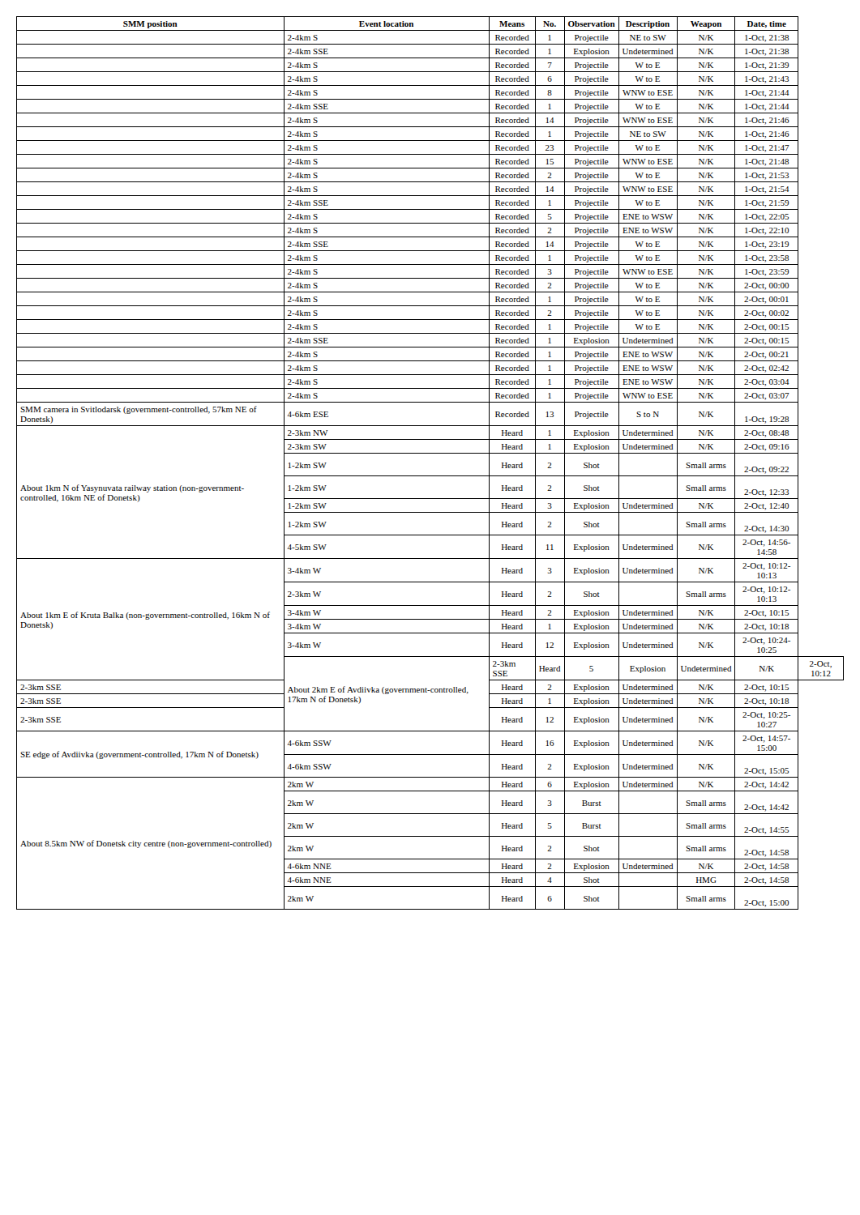| SMM position | Event location | Means | No. | Observation | Description | Weapon | Date, time |
| --- | --- | --- | --- | --- | --- | --- | --- |
| | 2-4km S | Recorded | 1 | Projectile | NE to SW | N/K | 1-Oct, 21:38 |
| | 2-4km SSE | Recorded | 1 | Explosion | Undetermined | N/K | 1-Oct, 21:38 |
| | 2-4km S | Recorded | 7 | Projectile | W to E | N/K | 1-Oct, 21:39 |
| | 2-4km S | Recorded | 6 | Projectile | W to E | N/K | 1-Oct, 21:43 |
| | 2-4km S | Recorded | 8 | Projectile | WNW to ESE | N/K | 1-Oct, 21:44 |
| | 2-4km SSE | Recorded | 1 | Projectile | W to E | N/K | 1-Oct, 21:44 |
| | 2-4km S | Recorded | 14 | Projectile | WNW to ESE | N/K | 1-Oct, 21:46 |
| | 2-4km S | Recorded | 1 | Projectile | NE to SW | N/K | 1-Oct, 21:46 |
| | 2-4km S | Recorded | 23 | Projectile | W to E | N/K | 1-Oct, 21:47 |
| | 2-4km S | Recorded | 15 | Projectile | WNW to ESE | N/K | 1-Oct, 21:48 |
| | 2-4km S | Recorded | 2 | Projectile | W to E | N/K | 1-Oct, 21:53 |
| | 2-4km S | Recorded | 14 | Projectile | WNW to ESE | N/K | 1-Oct, 21:54 |
| | 2-4km SSE | Recorded | 1 | Projectile | W to E | N/K | 1-Oct, 21:59 |
| | 2-4km S | Recorded | 5 | Projectile | ENE to WSW | N/K | 1-Oct, 22:05 |
| | 2-4km S | Recorded | 2 | Projectile | ENE to WSW | N/K | 1-Oct, 22:10 |
| | 2-4km SSE | Recorded | 14 | Projectile | W to E | N/K | 1-Oct, 23:19 |
| | 2-4km S | Recorded | 1 | Projectile | W to E | N/K | 1-Oct, 23:58 |
| | 2-4km S | Recorded | 3 | Projectile | WNW to ESE | N/K | 1-Oct, 23:59 |
| | 2-4km S | Recorded | 2 | Projectile | W to E | N/K | 2-Oct, 00:00 |
| | 2-4km S | Recorded | 1 | Projectile | W to E | N/K | 2-Oct, 00:01 |
| | 2-4km S | Recorded | 2 | Projectile | W to E | N/K | 2-Oct, 00:02 |
| | 2-4km S | Recorded | 1 | Projectile | W to E | N/K | 2-Oct, 00:15 |
| | 2-4km SSE | Recorded | 1 | Explosion | Undetermined | N/K | 2-Oct, 00:15 |
| | 2-4km S | Recorded | 1 | Projectile | ENE to WSW | N/K | 2-Oct, 00:21 |
| | 2-4km S | Recorded | 1 | Projectile | ENE to WSW | N/K | 2-Oct, 02:42 |
| | 2-4km S | Recorded | 1 | Projectile | ENE to WSW | N/K | 2-Oct, 03:04 |
| | 2-4km S | Recorded | 1 | Projectile | WNW to ESE | N/K | 2-Oct, 03:07 |
| SMM camera in Svitlodarsk (government-controlled, 57km NE of Donetsk) | 4-6km ESE | Recorded | 13 | Projectile | S to N | N/K | 1-Oct, 19:28 |
| About 1km N of Yasynuvata railway station (non-government-controlled, 16km NE of Donetsk) | 2-3km NW | Heard | 1 | Explosion | Undetermined | N/K | 2-Oct, 08:48 |
| 2-3km SW | Heard | 1 | Explosion | Undetermined | N/K | 2-Oct, 09:16 |
| 1-2km SW | Heard | 2 | Shot | | Small arms | 2-Oct, 09:22 |
| 1-2km SW | Heard | 2 | Shot | | Small arms | 2-Oct, 12:33 |
| 1-2km SW | Heard | 3 | Explosion | Undetermined | N/K | 2-Oct, 12:40 |
| 1-2km SW | Heard | 2 | Shot | | Small arms | 2-Oct, 14:30 |
| 4-5km SW | Heard | 11 | Explosion | Undetermined | N/K | 2-Oct, 14:56-14:58 |
| About 1km E of Kruta Balka (non-government-controlled, 16km N of Donetsk) | 3-4km W | Heard | 3 | Explosion | Undetermined | N/K | 2-Oct, 10:12-10:13 |
| 2-3km W | Heard | 2 | Shot | | Small arms | 2-Oct, 10:12-10:13 |
| 3-4km W | Heard | 2 | Explosion | Undetermined | N/K | 2-Oct, 10:15 |
| 3-4km W | Heard | 1 | Explosion | Undetermined | N/K | 2-Oct, 10:18 |
| 3-4km W | Heard | 12 | Explosion | Undetermined | N/K | 2-Oct, 10:24-10:25 |
| About 2km E of Avdiivka (government-controlled, 17km N of Donetsk) | 2-3km SSE | Heard | 5 | Explosion | Undetermined | N/K | 2-Oct, 10:12 |
| 2-3km SSE | Heard | 2 | Explosion | Undetermined | N/K | 2-Oct, 10:15 |
| 2-3km SSE | Heard | 1 | Explosion | Undetermined | N/K | 2-Oct, 10:18 |
| 2-3km SSE | Heard | 12 | Explosion | Undetermined | N/K | 2-Oct, 10:25-10:27 |
| SE edge of Avdiivka (government-controlled, 17km N of Donetsk) | 4-6km SSW | Heard | 16 | Explosion | Undetermined | N/K | 2-Oct, 14:57-15:00 |
| 4-6km SSW | Heard | 2 | Explosion | Undetermined | N/K | 2-Oct, 15:05 |
| About 8.5km NW of Donetsk city centre (non-government-controlled) | 2km W | Heard | 6 | Explosion | Undetermined | N/K | 2-Oct, 14:42 |
| 2km W | Heard | 3 | Burst | | Small arms | 2-Oct, 14:42 |
| 2km W | Heard | 5 | Burst | | Small arms | 2-Oct, 14:55 |
| 2km W | Heard | 2 | Shot | | Small arms | 2-Oct, 14:58 |
| 4-6km NNE | Heard | 2 | Explosion | Undetermined | N/K | 2-Oct, 14:58 |
| 4-6km NNE | Heard | 4 | Shot | | HMG | 2-Oct, 14:58 |
| 2km W | Heard | 6 | Shot | | Small arms | 2-Oct, 15:00 |